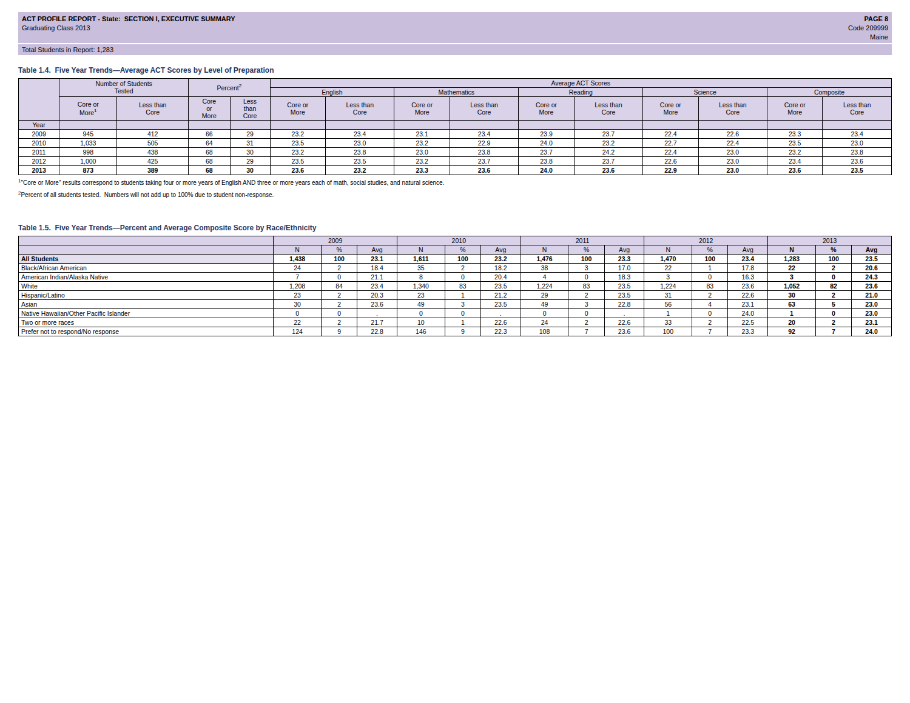ACT PROFILE REPORT - State: SECTION I, EXECUTIVE SUMMARY
PAGE 8
Graduating Class 2013
Code 209999
Maine
Total Students in Report: 1,283
Table 1.4. Five Year Trends—Average ACT Scores by Level of Preparation
| | Number of Students Tested | Percent 2 | Average ACT Scores |
| --- | --- | --- | --- |
| English | Mathematics | Reading | Science | Composite |
| Core or More 1 | Less than Core | Core or More | Less than Core | Core or More | Less than Core | Core or More | Less than Core | Core or More | Less than Core | Core or More | Less than Core | Core or More | Less than Core |
| Year | | | | | | | | | | | | | | |
| 2009 | 945 | 412 | 66 | 29 | 23.2 | 23.4 | 23.1 | 23.4 | 23.9 | 23.7 | 22.4 | 22.6 | 23.3 | 23.4 |
| 2010 | 1,033 | 505 | 64 | 31 | 23.5 | 23.0 | 23.2 | 22.9 | 24.0 | 23.2 | 22.7 | 22.4 | 23.5 | 23.0 |
| 2011 | 998 | 438 | 68 | 30 | 23.2 | 23.8 | 23.0 | 23.8 | 23.7 | 24.2 | 22.4 | 23.0 | 23.2 | 23.8 |
| 2012 | 1,000 | 425 | 68 | 29 | 23.5 | 23.5 | 23.2 | 23.7 | 23.8 | 23.7 | 22.6 | 23.0 | 23.4 | 23.6 |
| 2013 | 873 | 389 | 68 | 30 | 23.6 | 23.2 | 23.3 | 23.6 | 24.0 | 23.6 | 22.9 | 23.0 | 23.6 | 23.5 |
1"Core or More" results correspond to students taking four or more years of English AND three or more years each of math, social studies, and natural science.
2Percent of all students tested. Numbers will not add up to 100% due to student non-response.
Table 1.5. Five Year Trends—Percent and Average Composite Score by Race/Ethnicity
| | 2009 | 2010 | 2011 | 2012 | 2013 |
| --- | --- | --- | --- | --- | --- |
| | N | % | Avg | N | % | Avg | N | % | Avg | N | % | Avg | N | % | Avg |
| All Students | 1,438 | 100 | 23.1 | 1,611 | 100 | 23.2 | 1,476 | 100 | 23.3 | 1,470 | 100 | 23.4 | 1,283 | 100 | 23.5 |
| Black/African American | 24 | 2 | 18.4 | 35 | 2 | 18.2 | 38 | 3 | 17.0 | 22 | 1 | 17.8 | 22 | 2 | 20.6 |
| American Indian/Alaska Native | 7 | 0 | 21.1 | 8 | 0 | 20.4 | 4 | 0 | 18.3 | 3 | 0 | 16.3 | 3 | 0 | 24.3 |
| White | 1,208 | 84 | 23.4 | 1,340 | 83 | 23.5 | 1,224 | 83 | 23.5 | 1,224 | 83 | 23.6 | 1,052 | 82 | 23.6 |
| Hispanic/Latino | 23 | 2 | 20.3 | 23 | 1 | 21.2 | 29 | 2 | 23.5 | 31 | 2 | 22.6 | 30 | 2 | 21.0 |
| Asian | 30 | 2 | 23.6 | 49 | 3 | 23.5 | 49 | 3 | 22.8 | 56 | 4 | 23.1 | 63 | 5 | 23.0 |
| Native Hawaiian/Other Pacific Islander | 0 | 0 | . | 0 | 0 | . | 0 | 0 | . | 1 | 0 | 24.0 | 1 | 0 | 23.0 |
| Two or more races | 22 | 2 | 21.7 | 10 | 1 | 22.6 | 24 | 2 | 22.6 | 33 | 2 | 22.5 | 20 | 2 | 23.1 |
| Prefer not to respond/No response | 124 | 9 | 22.8 | 146 | 9 | 22.3 | 108 | 7 | 23.6 | 100 | 7 | 23.3 | 92 | 7 | 24.0 |